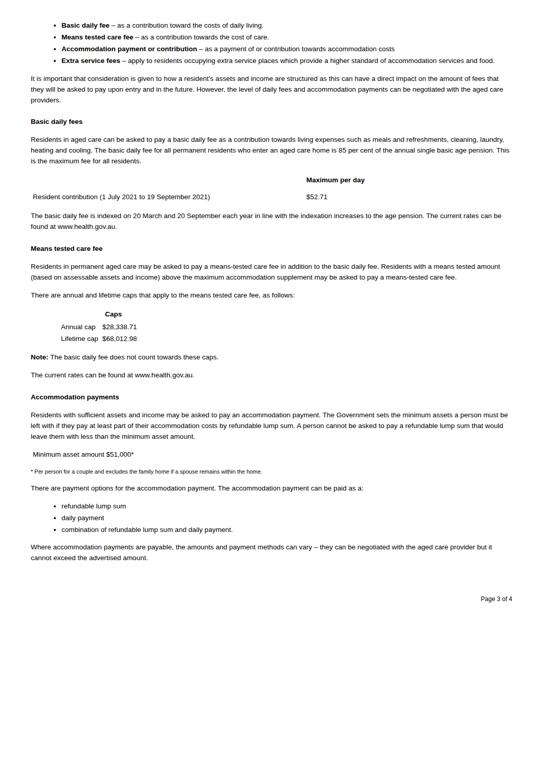Basic daily fee – as a contribution toward the costs of daily living.
Means tested care fee – as a contribution towards the cost of care.
Accommodation payment or contribution – as a payment of or contribution towards accommodation costs
Extra service fees – apply to residents occupying extra service places which provide a higher standard of accommodation services and food.
It is important that consideration is given to how a resident's assets and income are structured as this can have a direct impact on the amount of fees that they will be asked to pay upon entry and in the future. However, the level of daily fees and accommodation payments can be negotiated with the aged care providers.
Basic daily fees
Residents in aged care can be asked to pay a basic daily fee as a contribution towards living expenses such as meals and refreshments, cleaning, laundry, heating and cooling. The basic daily fee for all permanent residents who enter an aged care home is 85 per cent of the annual single basic age pension. This is the maximum fee for all residents.
| | Maximum per day |
| --- | --- |
| Resident contribution (1 July 2021 to 19 September 2021) | $52.71 |
The basic daily fee is indexed on 20 March and 20 September each year in line with the indexation increases to the age pension. The current rates can be found at www.health.gov.au.
Means tested care fee
Residents in permanent aged care may be asked to pay a means-tested care fee in addition to the basic daily fee. Residents with a means tested amount (based on assessable assets and income) above the maximum accommodation supplement may be asked to pay a means-tested care fee.
There are annual and lifetime caps that apply to the means tested care fee, as follows:
| Caps |
| --- |
| Annual cap | $28,338.71 |
| Lifetime cap | $68,012.98 |
Note: The basic daily fee does not count towards these caps.
The current rates can be found at www.health.gov.au.
Accommodation payments
Residents with sufficient assets and income may be asked to pay an accommodation payment. The Government sets the minimum assets a person must be left with if they pay at least part of their accommodation costs by refundable lump sum. A person cannot be asked to pay a refundable lump sum that would leave them with less than the minimum asset amount.
Minimum asset amount $51,000*
* Per person for a couple and excludes the family home if a spouse remains within the home.
There are payment options for the accommodation payment. The accommodation payment can be paid as a:
refundable lump sum
daily payment
combination of refundable lump sum and daily payment.
Where accommodation payments are payable, the amounts and payment methods can vary – they can be negotiated with the aged care provider but it cannot exceed the advertised amount.
Page 3 of 4